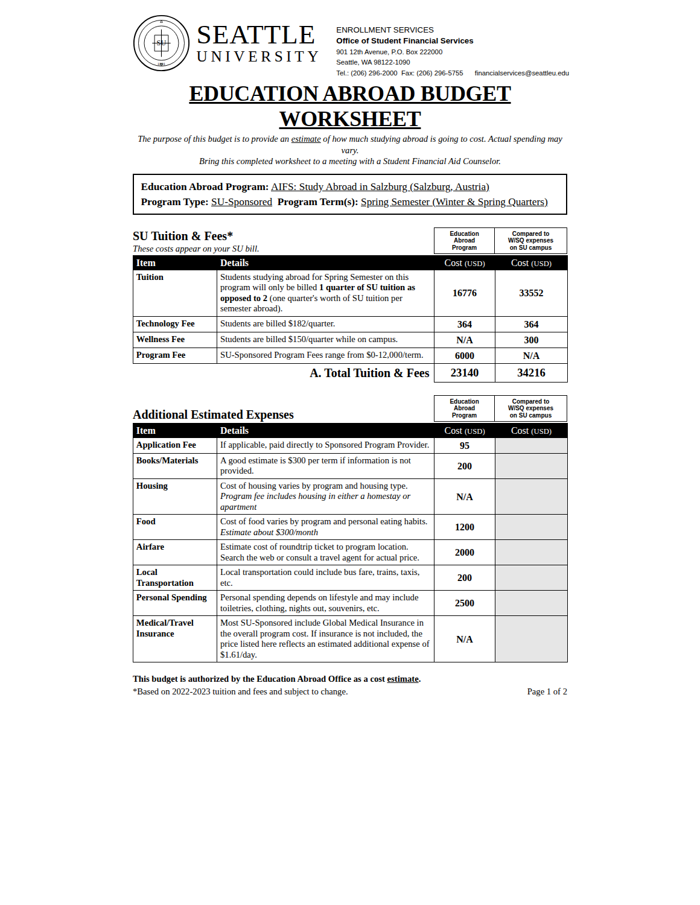SU 1891
SEATTLE
UNIVERSITY
ENROLLMENT SERVICES
Office of Student Financial Services
901 12th Avenue, P.O. Box 222000
Seattle, WA 98122-1090
Tel.: (206) 296-2000 Fax: (206) 296-5755 financialservices@seattleu.edu
EDUCATION ABROAD BUDGET WORKSHEET
The purpose of this budget is to provide an estimate of how much studying abroad is going to cost. Actual spending may vary.
Bring this completed worksheet to a meeting with a Student Financial Aid Counselor.
Education Abroad Program: AIFS: Study Abroad in Salzburg (Salzburg, Austria)
Program Type: SU-Sponsored Program Term(s): Spring Semester (Winter & Spring Quarters)
SU Tuition & Fees*
These costs appear on your SU bill.
Education
Abroad
Program
Compared to
W/SQ expenses
on SU campus
| Item | Details | Cost (USD) | Cost (USD) |
| --- | --- | --- | --- |
| Tuition | Students studying abroad for Spring Semester on this program will only be billed 1 quarter of SU tuition as opposed to 2 (one quarter's worth of SU tuition per semester abroad). | 16776 | 33552 |
| Technology Fee | Students are billed $182/quarter. | 364 | 364 |
| Wellness Fee | Students are billed $150/quarter while on campus. | N/A | 300 |
| Program Fee | SU-Sponsored Program Fees range from $0-12,000/term. | 6000 | N/A |
| A. Total Tuition & Fees | 23140 | 34216 |
Additional Estimated Expenses
Education
Abroad
Program
Compared to
W/SQ expenses
on SU campus
| Item | Details | Cost (USD) | Cost (USD) |
| --- | --- | --- | --- |
| Application Fee | If applicable, paid directly to Sponsored Program Provider. | 95 | |
| Books/Materials | A good estimate is $300 per term if information is not provided. | 200 | |
| Housing | Cost of housing varies by program and housing type. Program fee includes housing in either a homestay or apartment | N/A | |
| Food | Cost of food varies by program and personal eating habits. Estimate about $300/month | 1200 | |
| Airfare | Estimate cost of roundtrip ticket to program location. Search the web or consult a travel agent for actual price. | 2000 | |
| Local Transportation | Local transportation could include bus fare, trains, taxis, etc. | 200 | |
| Personal Spending | Personal spending depends on lifestyle and may include toiletries, clothing, nights out, souvenirs, etc. | 2500 | |
| Medical/Travel Insurance | Most SU-Sponsored include Global Medical Insurance in the overall program cost. If insurance is not included, the price listed here reflects an estimated additional expense of $1.61/day. | N/A | |
This budget is authorized by the Education Abroad Office as a cost estimate.
*Based on 2022-2023 tuition and fees and subject to change. Page 1 of 2